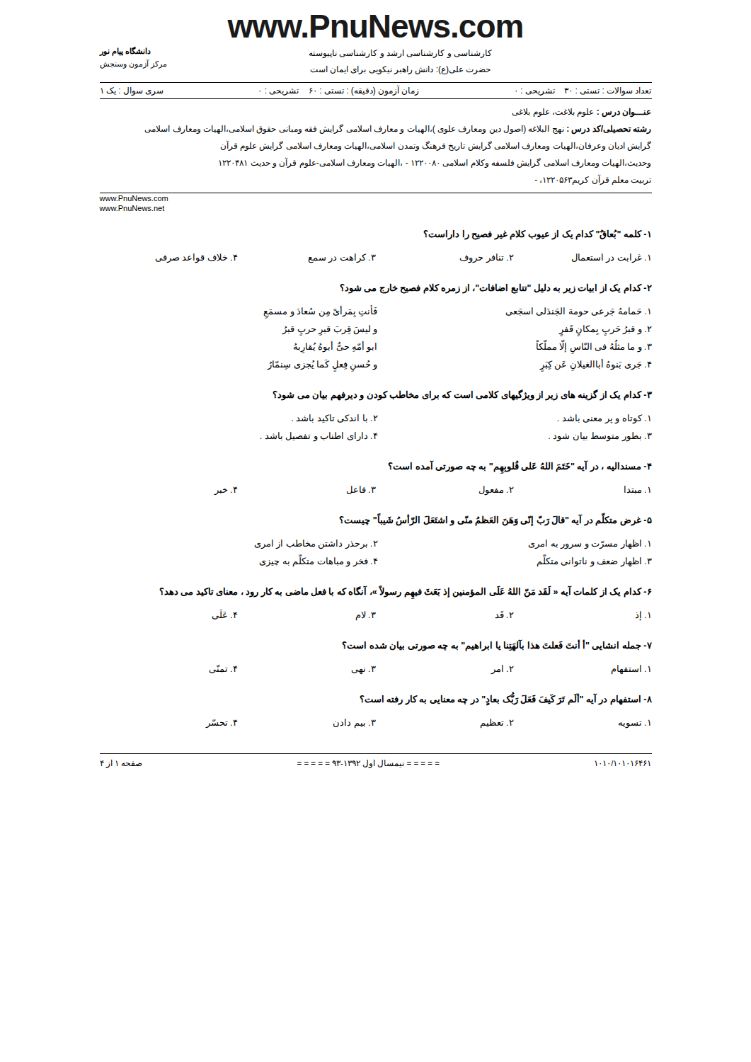www.PnuNews.com
کارشناسی و کارشناسی ارشد و کارشناسی ناپیوسته
حضرت علی(ع): دانش راهبر نیکویی برای ایمان است
دانشگاه پیام نور
مرکز آزمون وسنجش
تعداد سوالات : تستی : ۳۰ تشریحی : ۰
زمان آزمون (دقیقه) : تستی : ۶۰ تشریحی : ۰
سری سوال : یک ۱
عنـــوان درس : علوم بلاغت، علوم بلاغی رشته تحصیلی/کد درس : نهج البلاغه (اصول دین ومعارف علوی )،الهیات و معارف اسلامی گرایش فقه ومبانی حقوق اسلامی،الهیات ومعارف اسلامی گرایش ادیان وعرفان،الهیات ومعارف اسلامی گرایش تاریخ فرهنگ وتمدن اسلامی،الهیات ومعارف اسلامی گرایش علوم قرآن وحدیث،الهیات ومعارف اسلامی گرایش فلسفه وکلام اسلامی ۱۲۲۰۰۸۰ - ،الهیات ومعارف اسلامی-علوم قرآن و حدیث ۱۲۲۰۴۸۱ تربیت معلم قرآن کریم۱۲۲۰۵۶۳، -
www.PnuNews.com
www.PnuNews.net
۱- کلمه "بُعاقٌ" کدام یک از عیوب کلام غیر فصیح را داراست؟
۱. غرابت در استعمال
۲. تنافر حروف
۳. کراهت در سمع
۴. خلاف قواعد صرفی
۲- کدام یک از ابیات زیر به دلیل "تتابع اضافات"، از زمره کلام فصیح خارج می شود؟
۱. حَمامهُ جَرعی حومهَ الجَندَلی اسجَعی
فَأنتِ بِمَرأیً مِن سُعادَ و مسمَعِ
۲. و قبرُ حَربٍ بِمکانٍ قَفرٍ
و لیسَ قِربَ قبرِ حربٍ قبرُ
۳. و ما مثلُهُ فی النّاسِ إلّا مملّکاً
ابو أمّهِ حیٌّ أبوهُ یُقارِبهُ
۴. جَری بَنوهُ أباالغیلانِ عَن کِبَرٍ
و حُسنِ فِعلٍ کَما یُجزی سِنمّارُ
۳- کدام یک از گزینه های زیر از ویژگیهای کلامی است که برای مخاطب کودن و دیرفهم بیان می شود؟
۱. کوتاه و پر معنی باشد .
۲. با اندکی تاکید باشد .
۳. بطور متوسط بیان شود .
۴. دارای اطناب و تفصیل باشد .
۴- مسندالیه ، در آیه "خَتَمَ اللهُ عَلی قُلوبِهِم" به چه صورتی آمده است؟
۱. مبتدا
۲. مفعول
۳. فاعل
۴. خبر
۵- غرض متکلّم در آیه "قالَ رَبّ إنّی وَهَنَ العَظمُ منّی و اشتَعَلَ الرّأسُ شَیباً" چیست؟
۱. اظهار مسرّت و سرور به امری
۲. برحذر داشتن مخاطب از امری
۳. اظهار ضعف و ناتوانی متکلّم
۴. فخر و مباهات متکلّم به چیزی
۶- کدام یک از کلمات آیه « لَقَد مَنّ اللهُ عَلَی المؤمنین إذ بَعَثَ فیهِم رسولاً »، آنگاه که با فعل ماضی به کار رود ، معنای تاکید می دهد؟
۱. إذ
۲. قَد
۳. لام
۴. عَلَی
۷- جمله انشایی "أ أنتَ فَعلتَ هذا بآلهَتِنا یا ابراهیم" به چه صورتی بیان شده است؟
۱. استفهام
۲. امر
۳. نهی
۴. تمنّی
۸- استفهام در آیه "ألَم تَرَ کَیفَ فَعَلَ رَبُّک بعادٍ" در چه معنایی به کار رفته است؟
۱. تسویه
۲. تعظیم
۳. بیم دادن
۴. تحسّر
۱۰۱۰/۱۰۱۰۱۶۴۶۱
= = = = = نیمسال اول ۱۳۹۲-۹۳ = = = = =
صفحه ۱ از ۴